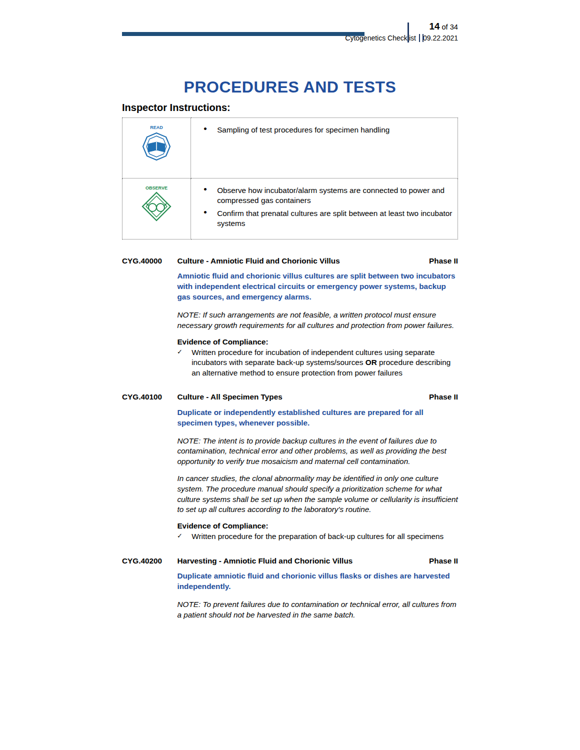14 of 34
Cytogenetics Checklist 09.22.2021
PROCEDURES AND TESTS
Inspector Instructions:
| READ | Sampling of test procedures for specimen handling |
| OBSERVE | Observe how incubator/alarm systems are connected to power and compressed gas containers Confirm that prenatal cultures are split between at least two incubator systems |
CYG.40000
Culture - Amniotic Fluid and Chorionic Villus
Phase II
Amniotic fluid and chorionic villus cultures are split between two incubators with independent electrical circuits or emergency power systems, backup gas sources, and emergency alarms.
NOTE: If such arrangements are not feasible, a written protocol must ensure necessary growth requirements for all cultures and protection from power failures.
Evidence of Compliance:
✓
Written procedure for incubation of independent cultures using separate incubators with separate back-up systems/sources OR procedure describing an alternative method to ensure protection from power failures
CYG.40100
Culture - All Specimen Types
Phase II
Duplicate or independently established cultures are prepared for all specimen types, whenever possible.
NOTE: The intent is to provide backup cultures in the event of failures due to contamination, technical error and other problems, as well as providing the best opportunity to verify true mosaicism and maternal cell contamination.
In cancer studies, the clonal abnormality may be identified in only one culture system. The procedure manual should specify a prioritization scheme for what culture systems shall be set up when the sample volume or cellularity is insufficient to set up all cultures according to the laboratory's routine.
Evidence of Compliance:
✓
Written procedure for the preparation of back-up cultures for all specimens
CYG.40200
Harvesting - Amniotic Fluid and Chorionic Villus
Phase II
Duplicate amniotic fluid and chorionic villus flasks or dishes are harvested independently.
NOTE: To prevent failures due to contamination or technical error, all cultures from a patient should not be harvested in the same batch.